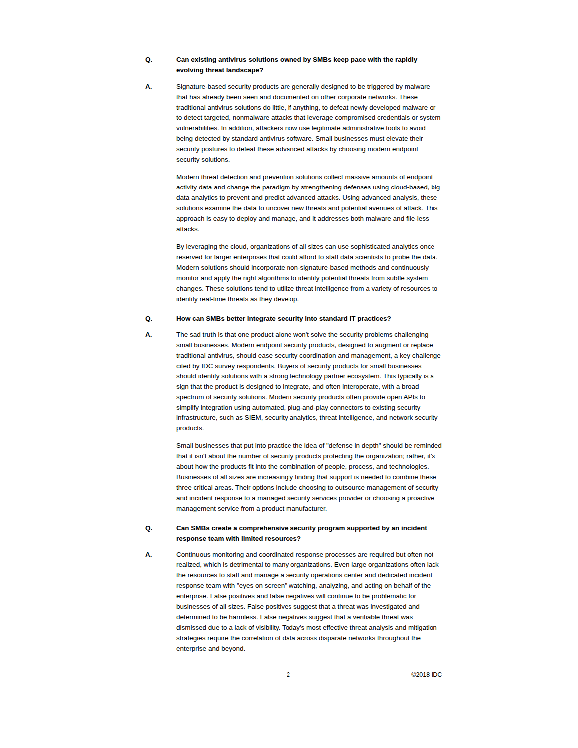Q.
Can existing antivirus solutions owned by SMBs keep pace with the rapidly evolving threat landscape?
A.
Signature-based security products are generally designed to be triggered by malware that has already been seen and documented on other corporate networks. These traditional antivirus solutions do little, if anything, to defeat newly developed malware or to detect targeted, nonmalware attacks that leverage compromised credentials or system vulnerabilities. In addition, attackers now use legitimate administrative tools to avoid being detected by standard antivirus software. Small businesses must elevate their security postures to defeat these advanced attacks by choosing modern endpoint security solutions.
Modern threat detection and prevention solutions collect massive amounts of endpoint activity data and change the paradigm by strengthening defenses using cloud-based, big data analytics to prevent and predict advanced attacks. Using advanced analysis, these solutions examine the data to uncover new threats and potential avenues of attack. This approach is easy to deploy and manage, and it addresses both malware and file-less attacks.
By leveraging the cloud, organizations of all sizes can use sophisticated analytics once reserved for larger enterprises that could afford to staff data scientists to probe the data. Modern solutions should incorporate non-signature-based methods and continuously monitor and apply the right algorithms to identify potential threats from subtle system changes. These solutions tend to utilize threat intelligence from a variety of resources to identify real-time threats as they develop.
Q.
How can SMBs better integrate security into standard IT practices?
A.
The sad truth is that one product alone won't solve the security problems challenging small businesses. Modern endpoint security products, designed to augment or replace traditional antivirus, should ease security coordination and management, a key challenge cited by IDC survey respondents. Buyers of security products for small businesses should identify solutions with a strong technology partner ecosystem. This typically is a sign that the product is designed to integrate, and often interoperate, with a broad spectrum of security solutions. Modern security products often provide open APIs to simplify integration using automated, plug-and-play connectors to existing security infrastructure, such as SIEM, security analytics, threat intelligence, and network security products.
Small businesses that put into practice the idea of "defense in depth" should be reminded that it isn't about the number of security products protecting the organization; rather, it's about how the products fit into the combination of people, process, and technologies. Businesses of all sizes are increasingly finding that support is needed to combine these three critical areas. Their options include choosing to outsource management of security and incident response to a managed security services provider or choosing a proactive management service from a product manufacturer.
Q.
Can SMBs create a comprehensive security program supported by an incident response team with limited resources?
A.
Continuous monitoring and coordinated response processes are required but often not realized, which is detrimental to many organizations. Even large organizations often lack the resources to staff and manage a security operations center and dedicated incident response team with "eyes on screen" watching, analyzing, and acting on behalf of the enterprise. False positives and false negatives will continue to be problematic for businesses of all sizes. False positives suggest that a threat was investigated and determined to be harmless. False negatives suggest that a verifiable threat was dismissed due to a lack of visibility. Today's most effective threat analysis and mitigation strategies require the correlation of data across disparate networks throughout the enterprise and beyond.
2
©2018 IDC